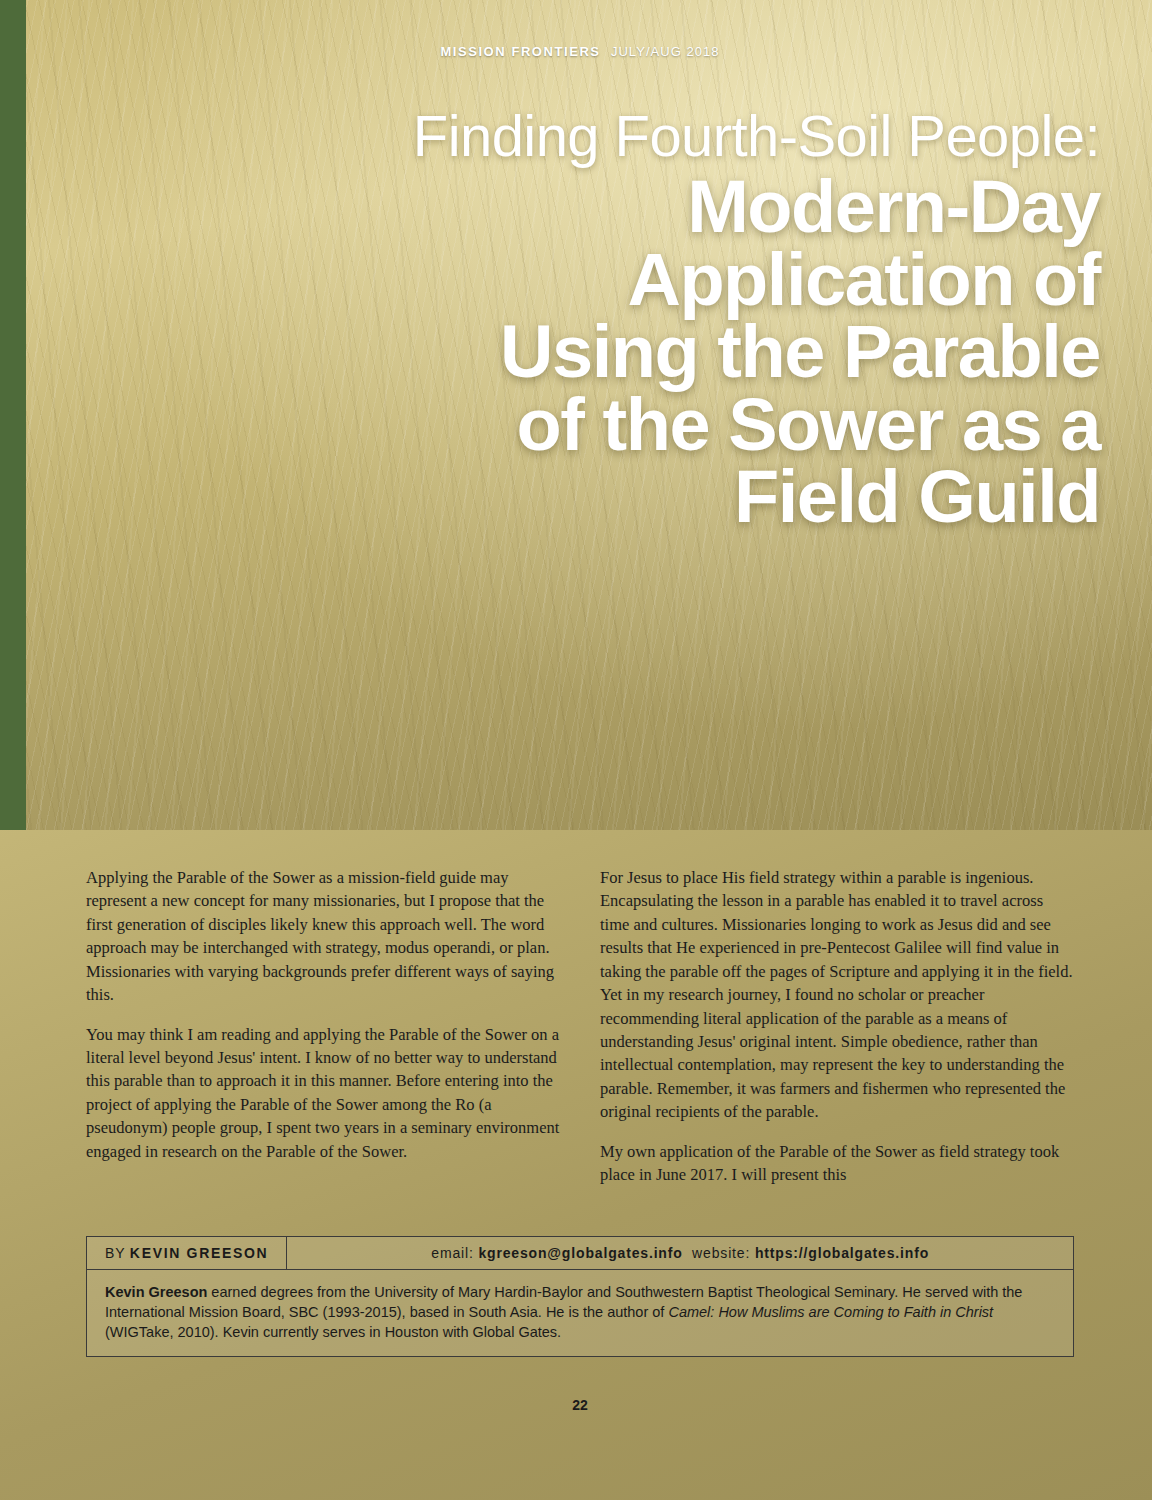MISSION FRONTIERS JULY/AUG 2018
Finding Fourth-Soil People:
Modern-Day
Application of
Using the Parable
of the Sower as a
Field Guild
Applying the Parable of the Sower as a mission-field guide may represent a new concept for many missionaries, but I propose that the first generation of disciples likely knew this approach well. The word approach may be interchanged with strategy, modus operandi, or plan. Missionaries with varying backgrounds prefer different ways of saying this.
You may think I am reading and applying the Parable of the Sower on a literal level beyond Jesus' intent. I know of no better way to understand this parable than to approach it in this manner. Before entering into the project of applying the Parable of the Sower among the Ro (a pseudonym) people group, I spent two years in a seminary environment engaged in research on the Parable of the Sower.
For Jesus to place His field strategy within a parable is ingenious. Encapsulating the lesson in a parable has enabled it to travel across time and cultures. Missionaries longing to work as Jesus did and see results that He experienced in pre-Pentecost Galilee will find value in taking the parable off the pages of Scripture and applying it in the field. Yet in my research journey, I found no scholar or preacher recommending literal application of the parable as a means of understanding Jesus' original intent. Simple obedience, rather than intellectual contemplation, may represent the key to understanding the parable. Remember, it was farmers and fishermen who represented the original recipients of the parable.
My own application of the Parable of the Sower as field strategy took place in June 2017. I will present this
BY KEVIN GREESON
email: kgreeson@globalgates.info website: https://globalgates.info
Kevin Greeson earned degrees from the University of Mary Hardin-Baylor and Southwestern Baptist Theological Seminary. He served with the International Mission Board, SBC (1993-2015), based in South Asia. He is the author of Camel: How Muslims are Coming to Faith in Christ (WIGTake, 2010). Kevin currently serves in Houston with Global Gates.
22